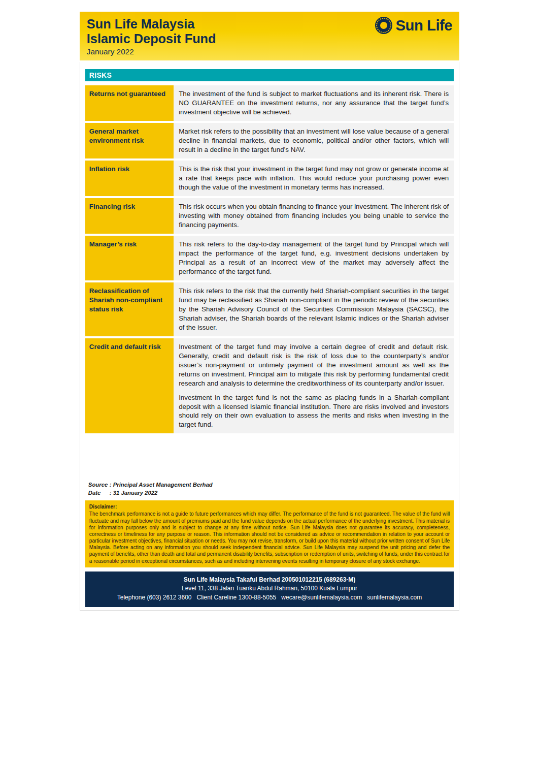Sun Life Malaysia
Islamic Deposit Fund
January 2022
Sun Life
RISKS
| Returns not guaranteed | The investment of the fund is subject to market fluctuations and its inherent risk. There is NO GUARANTEE on the investment returns, nor any assurance that the target fund’s investment objective will be achieved. |
| General market environment risk | Market risk refers to the possibility that an investment will lose value because of a general decline in financial markets, due to economic, political and/or other factors, which will result in a decline in the target fund’s NAV. |
| Inflation risk | This is the risk that your investment in the target fund may not grow or generate income at a rate that keeps pace with inflation. This would reduce your purchasing power even though the value of the investment in monetary terms has increased. |
| Financing risk | This risk occurs when you obtain financing to finance your investment. The inherent risk of investing with money obtained from financing includes you being unable to service the financing payments. |
| Manager’s risk | This risk refers to the day-to-day management of the target fund by Principal which will impact the performance of the target fund, e.g. investment decisions undertaken by Principal as a result of an incorrect view of the market may adversely affect the performance of the target fund. |
| Reclassification of Shariah non-compliant status risk | This risk refers to the risk that the currently held Shariah-compliant securities in the target fund may be reclassified as Shariah non-compliant in the periodic review of the securities by the Shariah Advisory Council of the Securities Commission Malaysia (SACSC), the Shariah adviser, the Shariah boards of the relevant Islamic indices or the Shariah adviser of the issuer. |
| Credit and default risk | Investment of the target fund may involve a certain degree of credit and default risk. Generally, credit and default risk is the risk of loss due to the counterparty’s and/or issuer’s non-payment or untimely payment of the investment amount as well as the returns on investment. Principal aim to mitigate this risk by performing fundamental credit research and analysis to determine the creditworthiness of its counterparty and/or issuer. Investment in the target fund is not the same as placing funds in a Shariah-compliant deposit with a licensed Islamic financial institution. There are risks involved and investors should rely on their own evaluation to assess the merits and risks when investing in the target fund. |
Source: Principal Asset Management Berhad
Date: 31 January 2022
Disclaimer: The benchmark performance is not a guide to future performances which may differ. The performance of the fund is not guaranteed. The value of the fund will fluctuate and may fall below the amount of premiums paid and the fund value depends on the actual performance of the underlying investment. This material is for information purposes only and is subject to change at any time without notice. Sun Life Malaysia does not guarantee its accuracy, completeness, correctness or timeliness for any purpose or reason. This information should not be considered as advice or recommendation in relation to your account or particular investment objectives, financial situation or needs. You may not revise, transform, or build upon this material without prior written consent of Sun Life Malaysia. Before acting on any information you should seek independent financial advice. Sun Life Malaysia may suspend the unit pricing and defer the payment of benefits, other than death and total and permanent disability benefits, subscription or redemption of units, switching of funds, under this contract for a reasonable period in exceptional circumstances, such as and including intervening events resulting in temporary closure of any stock exchange.
Sun Life Malaysia Takaful Berhad 200501012215 (689263-M)
Level 11, 338 Jalan Tuanku Abdul Rahman, 50100 Kuala Lumpur
Telephone (603) 2612 3600 Client Careline 1300-88-5055 wecare@sunlifemalaysia.com sunlifemalaysia.com